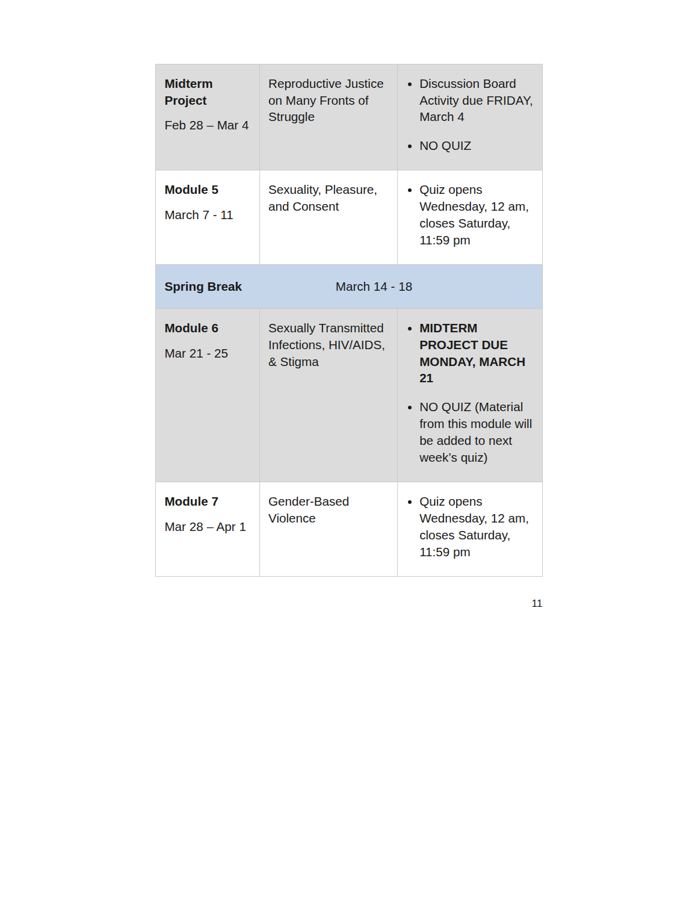| Midterm Project Feb 28 – Mar 4 | Reproductive Justice on Many Fronts of Struggle | Discussion Board Activity due FRIDAY, March 4 NO QUIZ |
| Module 5 March 7 - 11 | Sexuality, Pleasure, and Consent | Quiz opens Wednesday, 12 am, closes Saturday, 11:59 pm |
| Spring Break March 14 - 18 |
| Module 6 Mar 21 - 25 | Sexually Transmitted Infections, HIV/AIDS, & Stigma | MIDTERM PROJECT DUE MONDAY, MARCH 21 NO QUIZ (Material from this module will be added to next week’s quiz) |
| Module 7 Mar 28 – Apr 1 | Gender-Based Violence | Quiz opens Wednesday, 12 am, closes Saturday, 11:59 pm |
11